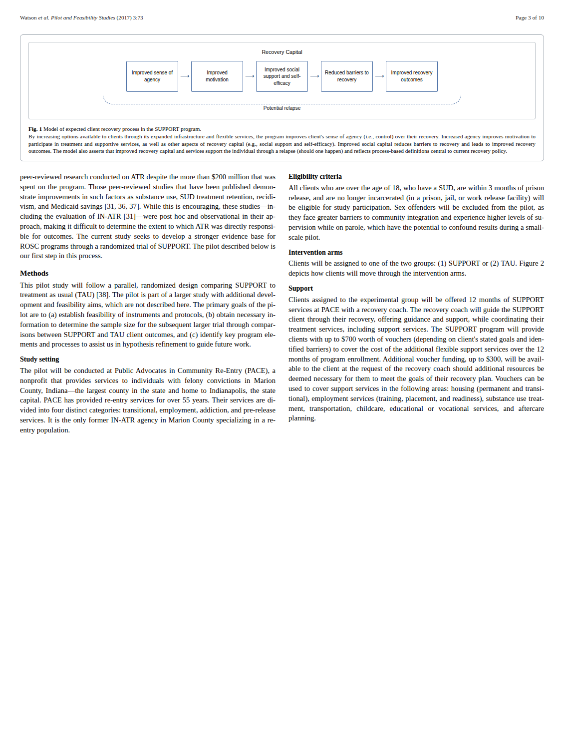Watson et al. Pilot and Feasibility Studies (2017) 3:73
Page 3 of 10
Recovery Capital
Improved sense of agency
⟶
Improved motivation
⟶
Improved social support and self-efficacy
⟶
Reduced barriers to recovery
⟶
Improved recovery outcomes
Potential relapse
Fig. 1 Model of expected client recovery process in the SUPPORT program.
By increasing options available to clients through its expanded infrastructure and flexible services, the program improves client's sense of agency (i.e., control) over their recovery. Increased agency improves motivation to participate in treatment and supportive services, as well as other aspects of recovery capital (e.g., social support and self-efficacy). Improved social capital reduces barriers to recovery and leads to improved recovery outcomes. The model also asserts that improved recovery capital and services support the individual through a relapse (should one happen) and reflects process-based definitions central to current recovery policy.
peer-reviewed research conducted on ATR despite the more than $200 million that was spent on the program. Those peer-reviewed studies that have been published demonstrate improvements in such factors as substance use, SUD treatment retention, recidivism, and Medicaid savings [31, 36, 37]. While this is encouraging, these studies—including the evaluation of IN-ATR [31]—were post hoc and observational in their approach, making it difficult to determine the extent to which ATR was directly responsible for outcomes. The current study seeks to develop a stronger evidence base for ROSC programs through a randomized trial of SUPPORT. The pilot described below is our first step in this process.
Methods
This pilot study will follow a parallel, randomized design comparing SUPPORT to treatment as usual (TAU) [38]. The pilot is part of a larger study with additional development and feasibility aims, which are not described here. The primary goals of the pilot are to (a) establish feasibility of instruments and protocols, (b) obtain necessary information to determine the sample size for the subsequent larger trial through comparisons between SUPPORT and TAU client outcomes, and (c) identify key program elements and processes to assist us in hypothesis refinement to guide future work.
Study setting
The pilot will be conducted at Public Advocates in Community Re-Entry (PACE), a nonprofit that provides services to individuals with felony convictions in Marion County, Indiana—the largest county in the state and home to Indianapolis, the state capital. PACE has provided re-entry services for over 55 years. Their services are divided into four distinct categories: transitional, employment, addiction, and pre-release services. It is the only former IN-ATR agency in Marion County specializing in a re-entry population.
Eligibility criteria
All clients who are over the age of 18, who have a SUD, are within 3 months of prison release, and are no longer incarcerated (in a prison, jail, or work release facility) will be eligible for study participation. Sex offenders will be excluded from the pilot, as they face greater barriers to community integration and experience higher levels of supervision while on parole, which have the potential to confound results during a small-scale pilot.
Intervention arms
Clients will be assigned to one of the two groups: (1) SUPPORT or (2) TAU. Figure 2 depicts how clients will move through the intervention arms.
Support
Clients assigned to the experimental group will be offered 12 months of SUPPORT services at PACE with a recovery coach. The recovery coach will guide the SUPPORT client through their recovery, offering guidance and support, while coordinating their treatment services, including support services. The SUPPORT program will provide clients with up to $700 worth of vouchers (depending on client's stated goals and identified barriers) to cover the cost of the additional flexible support services over the 12 months of program enrollment. Additional voucher funding, up to $300, will be available to the client at the request of the recovery coach should additional resources be deemed necessary for them to meet the goals of their recovery plan. Vouchers can be used to cover support services in the following areas: housing (permanent and transitional), employment services (training, placement, and readiness), substance use treatment, transportation, childcare, educational or vocational services, and aftercare planning.